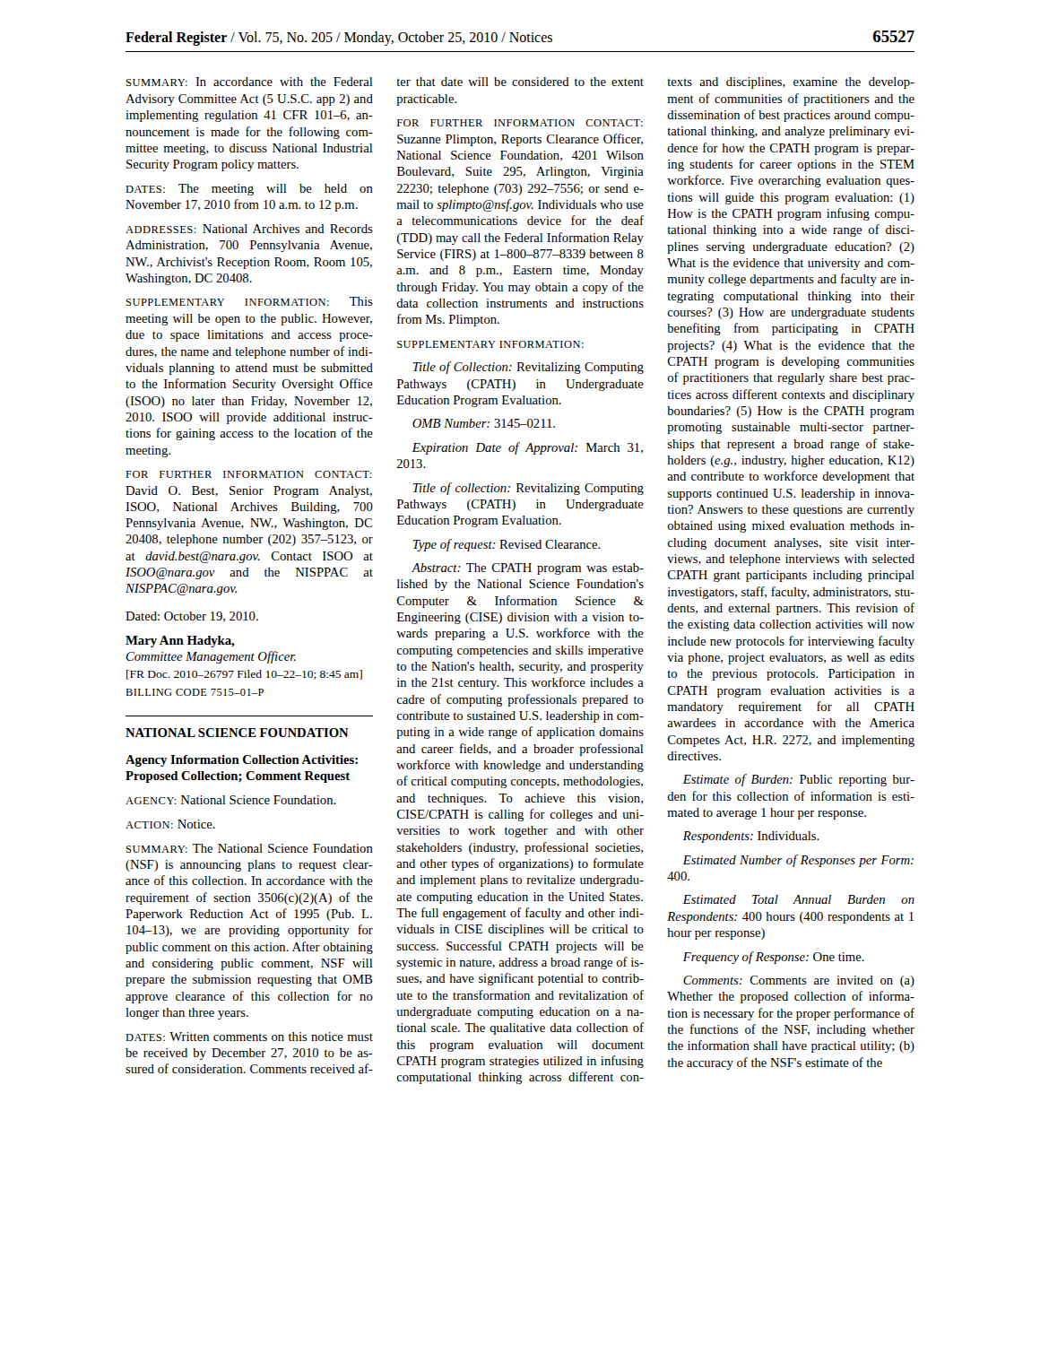Federal Register / Vol. 75, No. 205 / Monday, October 25, 2010 / Notices
65527
Summary: In accordance with the Federal Advisory Committee Act (5 U.S.C. app 2) and implementing regulation 41 CFR 101–6, announcement is made for the following committee meeting, to discuss National Industrial Security Program policy matters.
Dates: The meeting will be held on November 17, 2010 from 10 a.m. to 12 p.m.
Addresses: National Archives and Records Administration, 700 Pennsylvania Avenue, NW., Archivist's Reception Room, Room 105, Washington, DC 20408.
Supplementary Information: This meeting will be open to the public. However, due to space limitations and access procedures, the name and telephone number of individuals planning to attend must be submitted to the Information Security Oversight Office (ISOO) no later than Friday, November 12, 2010. ISOO will provide additional instructions for gaining access to the location of the meeting.
For Further Information Contact: David O. Best, Senior Program Analyst, ISOO, National Archives Building, 700 Pennsylvania Avenue, NW., Washington, DC 20408, telephone number (202) 357–5123, or at david.best@nara.gov. Contact ISOO at ISOO@nara.gov and the NISPPAC at NISPPAC@nara.gov.
Dated: October 19, 2010.
Mary Ann Hadyka,
Committee Management Officer.
[FR Doc. 2010–26797 Filed 10–22–10; 8:45 am]
BILLING CODE 7515–01–P
National Science Foundation
Agency Information Collection Activities: Proposed Collection; Comment Request
Agency: National Science Foundation.
Action: Notice.
Summary: The National Science Foundation (NSF) is announcing plans to request clearance of this collection. In accordance with the requirement of section 3506(c)(2)(A) of the Paperwork Reduction Act of 1995 (Pub. L. 104–13), we are providing opportunity for public comment on this action. After obtaining and considering public comment, NSF will prepare the submission requesting that OMB approve clearance of this collection for no longer than three years.
Dates: Written comments on this notice must be received by December 27, 2010 to be assured of consideration. Comments received after that date will be considered to the extent practicable.
For Further Information Contact: Suzanne Plimpton, Reports Clearance Officer, National Science Foundation, 4201 Wilson Boulevard, Suite 295, Arlington, Virginia 22230; telephone (703) 292–7556; or send e-mail to splimpto@nsf.gov. Individuals who use a telecommunications device for the deaf (TDD) may call the Federal Information Relay Service (FIRS) at 1–800–877–8339 between 8 a.m. and 8 p.m., Eastern time, Monday through Friday. You may obtain a copy of the data collection instruments and instructions from Ms. Plimpton.
Supplementary Information:
Title of Collection: Revitalizing Computing Pathways (CPATH) in Undergraduate Education Program Evaluation.
OMB Number: 3145–0211.
Expiration Date of Approval: March 31, 2013.
Title of collection: Revitalizing Computing Pathways (CPATH) in Undergraduate Education Program Evaluation.
Type of request: Revised Clearance.
Abstract: The CPATH program was established by the National Science Foundation's Computer & Information Science & Engineering (CISE) division with a vision towards preparing a U.S. workforce with the computing competencies and skills imperative to the Nation's health, security, and prosperity in the 21st century. This workforce includes a cadre of computing professionals prepared to contribute to sustained U.S. leadership in computing in a wide range of application domains and career fields, and a broader professional workforce with knowledge and understanding of critical computing concepts, methodologies, and techniques. To achieve this vision, CISE/CPATH is calling for colleges and universities to work together and with other stakeholders (industry, professional societies, and other types of organizations) to formulate and implement plans to revitalize undergraduate computing education in the United States. The full engagement of faculty and other individuals in CISE disciplines will be critical to success. Successful CPATH projects will be systemic in nature, address a broad range of issues, and have significant potential to contribute to the transformation and revitalization of undergraduate computing education on a national scale. The qualitative data collection of this program evaluation will document CPATH program strategies utilized in infusing computational thinking across different contexts and disciplines, examine the development of communities of practitioners and the dissemination of best practices around computational thinking, and analyze preliminary evidence for how the CPATH program is preparing students for career options in the STEM workforce. Five overarching evaluation questions will guide this program evaluation: (1) How is the CPATH program infusing computational thinking into a wide range of disciplines serving undergraduate education? (2) What is the evidence that university and community college departments and faculty are integrating computational thinking into their courses? (3) How are undergraduate students benefiting from participating in CPATH projects? (4) What is the evidence that the CPATH program is developing communities of practitioners that regularly share best practices across different contexts and disciplinary boundaries? (5) How is the CPATH program promoting sustainable multi-sector partnerships that represent a broad range of stakeholders (e.g., industry, higher education, K12) and contribute to workforce development that supports continued U.S. leadership in innovation? Answers to these questions are currently obtained using mixed evaluation methods including document analyses, site visit interviews, and telephone interviews with selected CPATH grant participants including principal investigators, staff, faculty, administrators, students, and external partners. This revision of the existing data collection activities will now include new protocols for interviewing faculty via phone, project evaluators, as well as edits to the previous protocols. Participation in CPATH program evaluation activities is a mandatory requirement for all CPATH awardees in accordance with the America Competes Act, H.R. 2272, and implementing directives.
Estimate of Burden: Public reporting burden for this collection of information is estimated to average 1 hour per response.
Respondents: Individuals.
Estimated Number of Responses per Form: 400.
Estimated Total Annual Burden on Respondents: 400 hours (400 respondents at 1 hour per response)
Frequency of Response: One time.
Comments: Comments are invited on (a) Whether the proposed collection of information is necessary for the proper performance of the functions of the NSF, including whether the information shall have practical utility; (b) the accuracy of the NSF's estimate of the